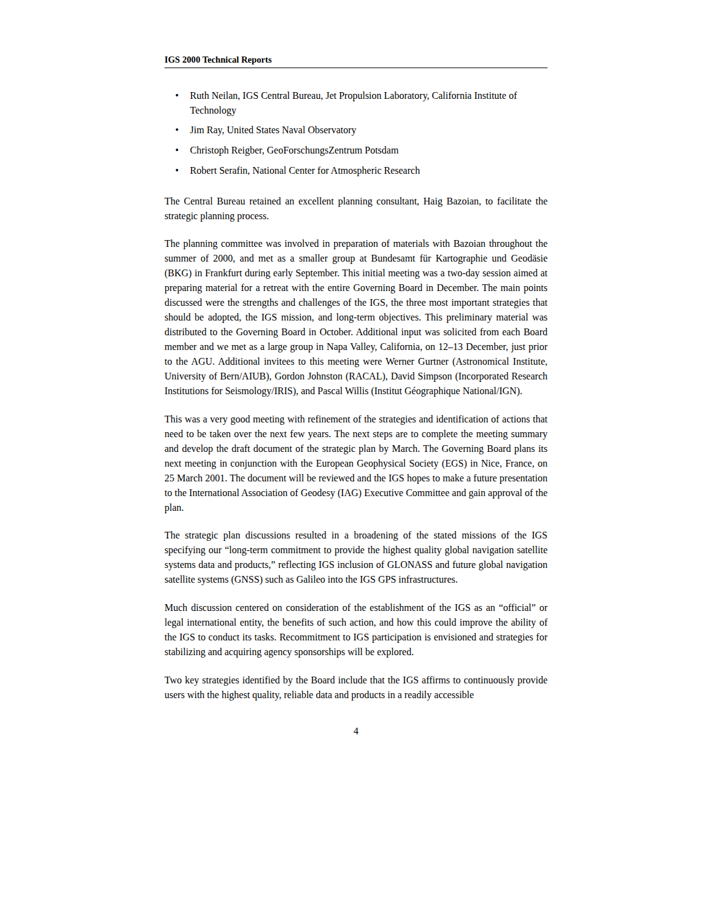IGS 2000 Technical Reports
Ruth Neilan, IGS Central Bureau, Jet Propulsion Laboratory, California Institute of Technology
Jim Ray, United States Naval Observatory
Christoph Reigber, GeoForschungsZentrum Potsdam
Robert Serafin, National Center for Atmospheric Research
The Central Bureau retained an excellent planning consultant, Haig Bazoian, to facilitate the strategic planning process.
The planning committee was involved in preparation of materials with Bazoian throughout the summer of 2000, and met as a smaller group at Bundesamt für Kartographie und Geodäsie (BKG) in Frankfurt during early September. This initial meeting was a two-day session aimed at preparing material for a retreat with the entire Governing Board in December. The main points discussed were the strengths and challenges of the IGS, the three most important strategies that should be adopted, the IGS mission, and long-term objectives. This preliminary material was distributed to the Governing Board in October. Additional input was solicited from each Board member and we met as a large group in Napa Valley, California, on 12–13 December, just prior to the AGU. Additional invitees to this meeting were Werner Gurtner (Astronomical Institute, University of Bern/AIUB), Gordon Johnston (RACAL), David Simpson (Incorporated Research Institutions for Seismology/IRIS), and Pascal Willis (Institut Géographique National/IGN).
This was a very good meeting with refinement of the strategies and identification of actions that need to be taken over the next few years. The next steps are to complete the meeting summary and develop the draft document of the strategic plan by March. The Governing Board plans its next meeting in conjunction with the European Geophysical Society (EGS) in Nice, France, on 25 March 2001. The document will be reviewed and the IGS hopes to make a future presentation to the International Association of Geodesy (IAG) Executive Committee and gain approval of the plan.
The strategic plan discussions resulted in a broadening of the stated missions of the IGS specifying our “long-term commitment to provide the highest quality global navigation satellite systems data and products,” reflecting IGS inclusion of GLONASS and future global navigation satellite systems (GNSS) such as Galileo into the IGS GPS infrastructures.
Much discussion centered on consideration of the establishment of the IGS as an “official” or legal international entity, the benefits of such action, and how this could improve the ability of the IGS to conduct its tasks. Recommitment to IGS participation is envisioned and strategies for stabilizing and acquiring agency sponsorships will be explored.
Two key strategies identified by the Board include that the IGS affirms to continuously provide users with the highest quality, reliable data and products in a readily accessible
4